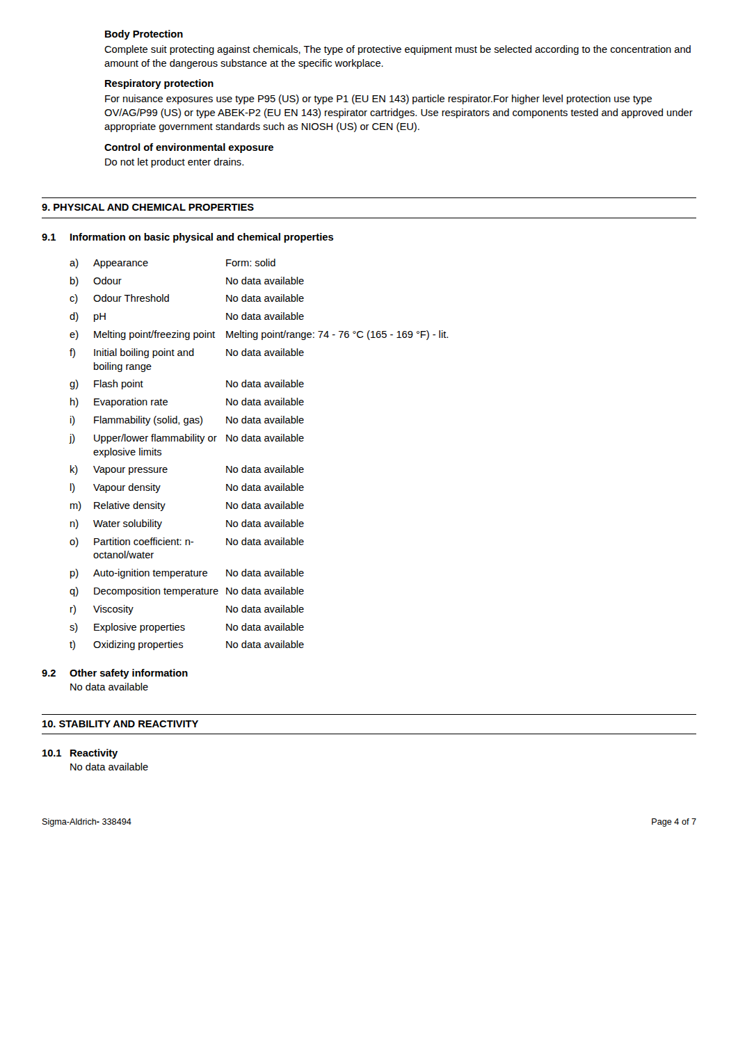Body Protection
Complete suit protecting against chemicals, The type of protective equipment must be selected according to the concentration and amount of the dangerous substance at the specific workplace.
Respiratory protection
For nuisance exposures use type P95 (US) or type P1 (EU EN 143) particle respirator.For higher level protection use type OV/AG/P99 (US) or type ABEK-P2 (EU EN 143) respirator cartridges. Use respirators and components tested and approved under appropriate government standards such as NIOSH (US) or CEN (EU).
Control of environmental exposure
Do not let product enter drains.
9. PHYSICAL AND CHEMICAL PROPERTIES
9.1
Information on basic physical and chemical properties
| a) | Appearance | Form: solid |
| b) | Odour | No data available |
| c) | Odour Threshold | No data available |
| d) | pH | No data available |
| e) | Melting point/freezing point | Melting point/range: 74 - 76 °C (165 - 169 °F) - lit. |
| f) | Initial boiling point and boiling range | No data available |
| g) | Flash point | No data available |
| h) | Evaporation rate | No data available |
| i) | Flammability (solid, gas) | No data available |
| j) | Upper/lower flammability or explosive limits | No data available |
| k) | Vapour pressure | No data available |
| l) | Vapour density | No data available |
| m) | Relative density | No data available |
| n) | Water solubility | No data available |
| o) | Partition coefficient: n-octanol/water | No data available |
| p) | Auto-ignition temperature | No data available |
| q) | Decomposition temperature | No data available |
| r) | Viscosity | No data available |
| s) | Explosive properties | No data available |
| t) | Oxidizing properties | No data available |
9.2
Other safety information
No data available
10. STABILITY AND REACTIVITY
10.1
Reactivity
No data available
Sigma-Aldrich- 338494
Page 4 of 7